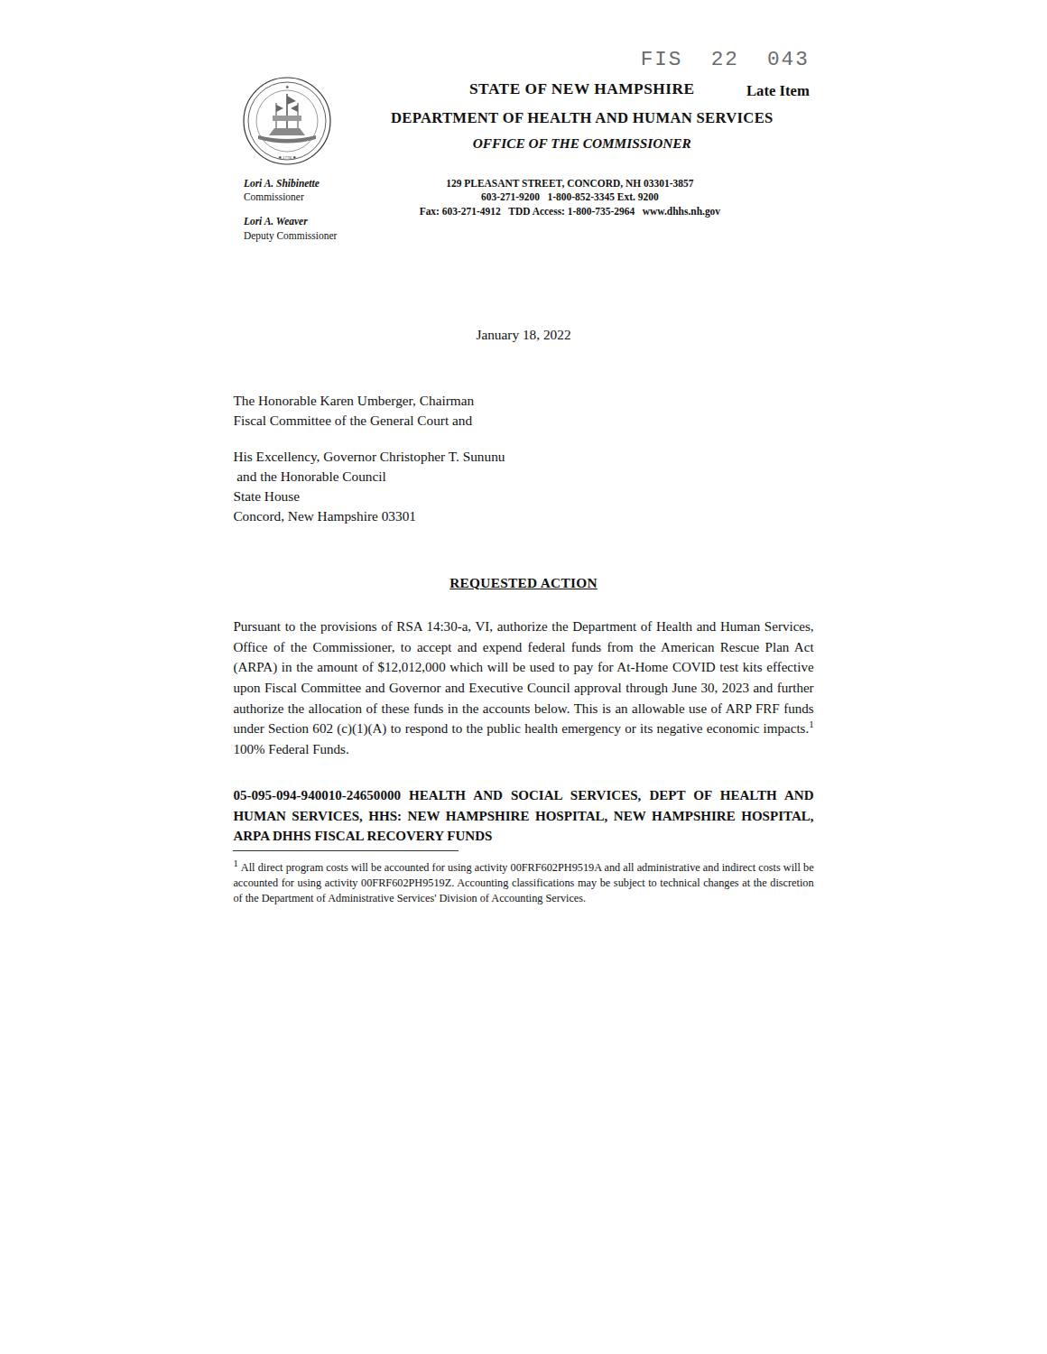FIS 22 043
Late Item
★ ★ 1776 ★
STATE OF NEW HAMPSHIRE
DEPARTMENT OF HEALTH AND HUMAN SERVICES
OFFICE OF THE COMMISSIONER
Lori A. Shibinette
Commissioner
Lori A. Weaver
Deputy Commissioner
129 PLEASANT STREET, CONCORD, NH 03301-3857
603-271-9200 1-800-852-3345 Ext. 9200
Fax: 603-271-4912 TDD Access: 1-800-735-2964 www.dhhs.nh.gov
January 18, 2022
The Honorable Karen Umberger, Chairman
Fiscal Committee of the General Court and
His Excellency, Governor Christopher T. Sununu
and the Honorable Council
State House
Concord, New Hampshire 03301
REQUESTED ACTION
Pursuant to the provisions of RSA 14:30-a, VI, authorize the Department of Health and Human Services, Office of the Commissioner, to accept and expend federal funds from the American Rescue Plan Act (ARPA) in the amount of $12,012,000 which will be used to pay for At-Home COVID test kits effective upon Fiscal Committee and Governor and Executive Council approval through June 30, 2023 and further authorize the allocation of these funds in the accounts below. This is an allowable use of ARP FRF funds under Section 602 (c)(1)(A) to respond to the public health emergency or its negative economic impacts.1 100% Federal Funds.
05-095-094-940010-24650000 HEALTH AND SOCIAL SERVICES, DEPT OF HEALTH AND HUMAN SERVICES, HHS: NEW HAMPSHIRE HOSPITAL, NEW HAMPSHIRE HOSPITAL, ARPA DHHS FISCAL RECOVERY FUNDS
1 All direct program costs will be accounted for using activity 00FRF602PH9519A and all administrative and indirect costs will be accounted for using activity 00FRF602PH9519Z. Accounting classifications may be subject to technical changes at the discretion of the Department of Administrative Services' Division of Accounting Services.